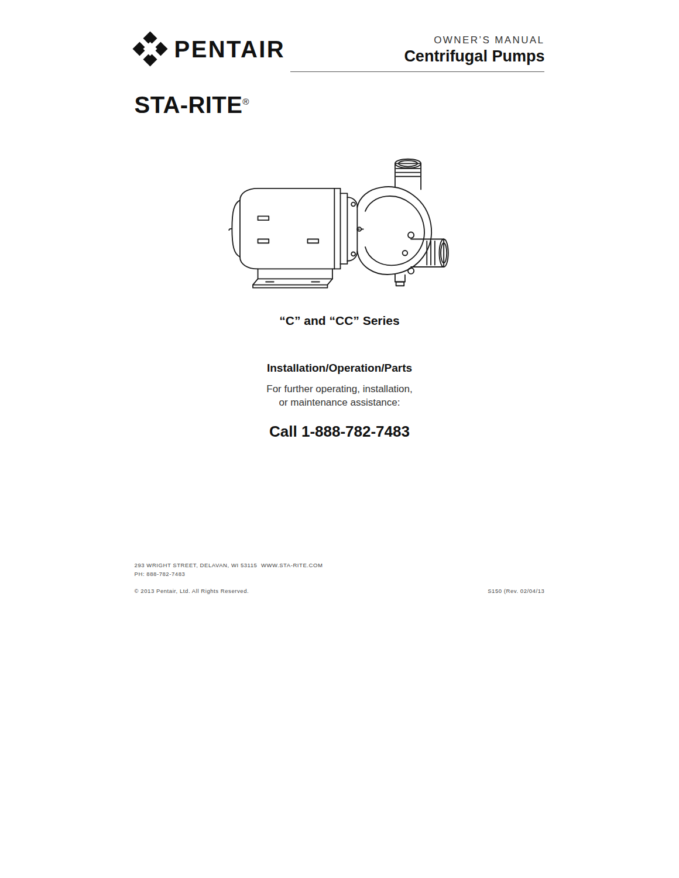PENTAIR
Owner’s Manual
Centrifugal Pumps
STA-RITE®
“C” and “CC” Series
Installation/Operation/Parts
For further operating, installation,
or maintenance assistance:
Call 1-888-782-7483
293 Wright Street, Delavan, WI 53115 www.sta-rite.com
PH: 888-782-7483
© 2013 Pentair, Ltd. All Rights Reserved.
S150 (Rev. 02/04/13